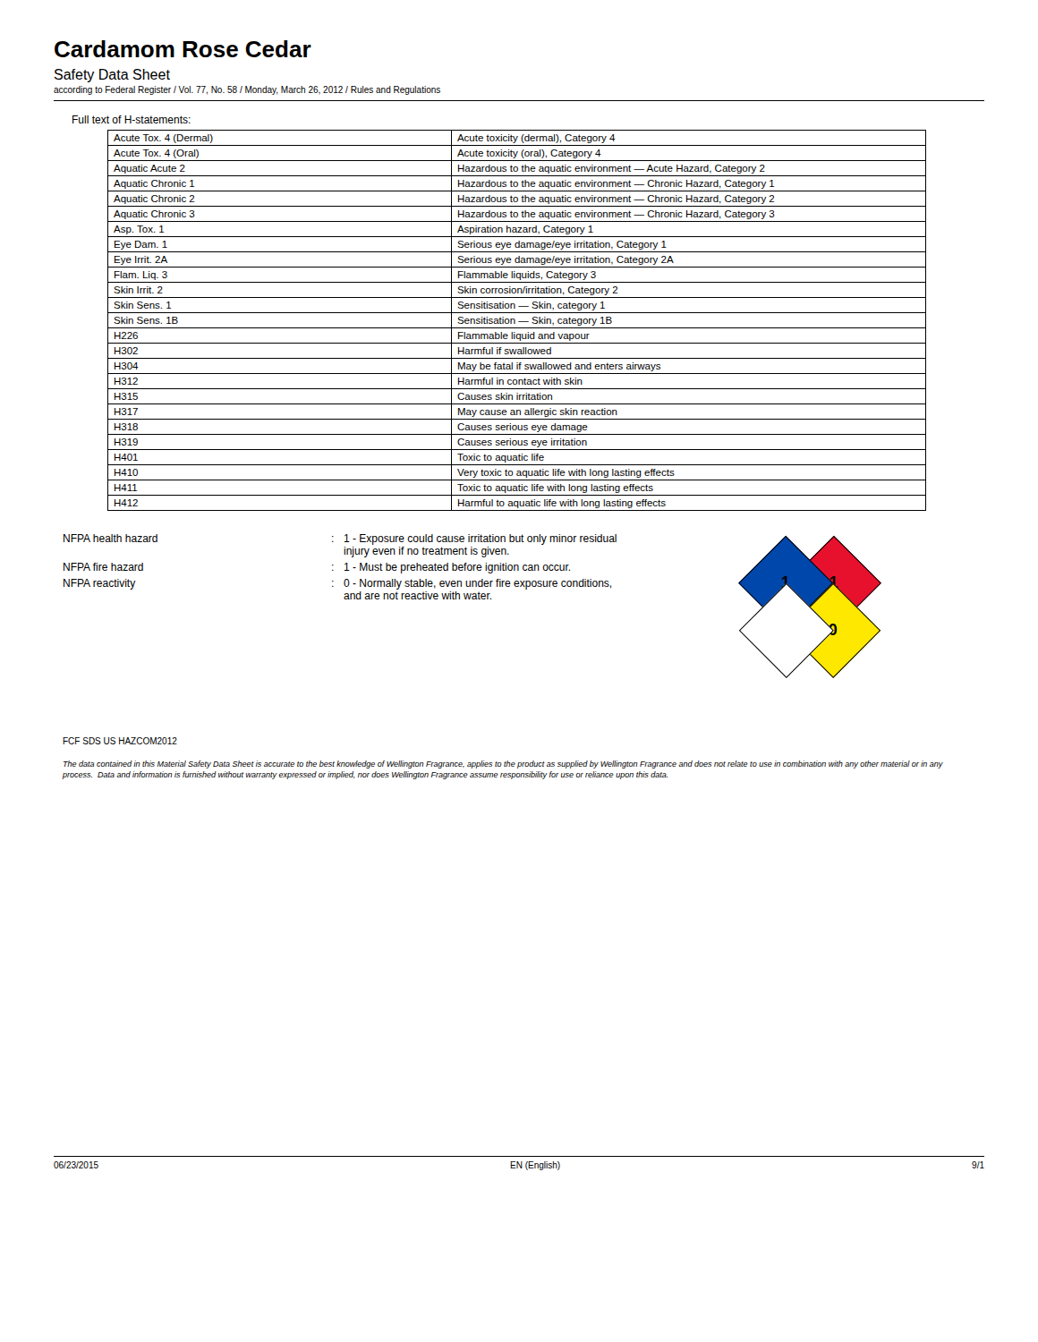Cardamom Rose Cedar
Safety Data Sheet
according to Federal Register / Vol. 77, No. 58 / Monday, March 26, 2012 / Rules and Regulations
Full text of H-statements:
| Acute Tox. 4 (Dermal) | Acute toxicity (dermal), Category 4 |
| Acute Tox. 4 (Oral) | Acute toxicity (oral), Category 4 |
| Aquatic Acute 2 | Hazardous to the aquatic environment — Acute Hazard, Category 2 |
| Aquatic Chronic 1 | Hazardous to the aquatic environment — Chronic Hazard, Category 1 |
| Aquatic Chronic 2 | Hazardous to the aquatic environment — Chronic Hazard, Category 2 |
| Aquatic Chronic 3 | Hazardous to the aquatic environment — Chronic Hazard, Category 3 |
| Asp. Tox. 1 | Aspiration hazard, Category 1 |
| Eye Dam. 1 | Serious eye damage/eye irritation, Category 1 |
| Eye Irrit. 2A | Serious eye damage/eye irritation, Category 2A |
| Flam. Liq. 3 | Flammable liquids, Category 3 |
| Skin Irrit. 2 | Skin corrosion/irritation, Category 2 |
| Skin Sens. 1 | Sensitisation — Skin, category 1 |
| Skin Sens. 1B | Sensitisation — Skin, category 1B |
| H226 | Flammable liquid and vapour |
| H302 | Harmful if swallowed |
| H304 | May be fatal if swallowed and enters airways |
| H312 | Harmful in contact with skin |
| H315 | Causes skin irritation |
| H317 | May cause an allergic skin reaction |
| H318 | Causes serious eye damage |
| H319 | Causes serious eye irritation |
| H401 | Toxic to aquatic life |
| H410 | Very toxic to aquatic life with long lasting effects |
| H411 | Toxic to aquatic life with long lasting effects |
| H412 | Harmful to aquatic life with long lasting effects |
| NFPA health hazard | : | 1 - Exposure could cause irritation but only minor residual injury even if no treatment is given. |
| NFPA fire hazard | : | 1 - Must be preheated before ignition can occur. |
| NFPA reactivity | : | 0 - Normally stable, even under fire exposure conditions, and are not reactive with water. |
1
1
0
FCF SDS US HAZCOM2012
The data contained in this Material Safety Data Sheet is accurate to the best knowledge of Wellington Fragrance, applies to the product as supplied by Wellington Fragrance and does not relate to use in combination with any other material or in any process. Data and information is furnished without warranty expressed or implied, nor does Wellington Fragrance assume responsibility for use or reliance upon this data.
06/23/2015
EN (English)
9/1